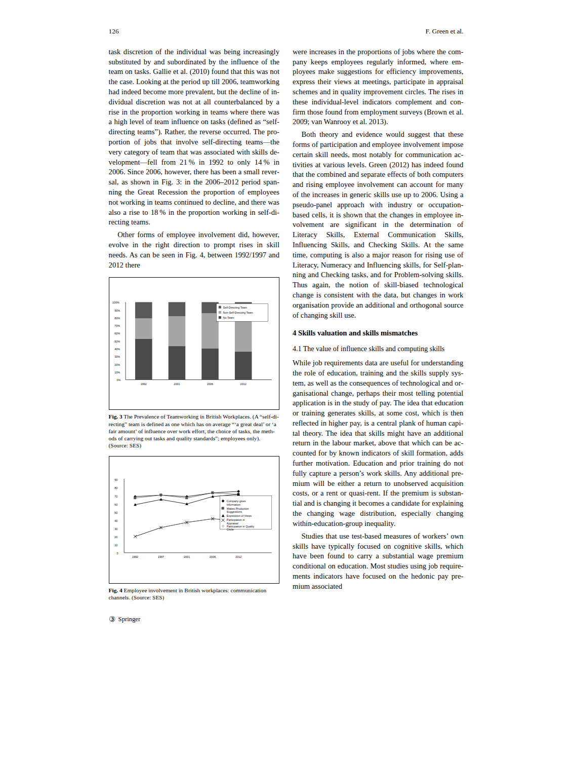126
F. Green et al.
task discretion of the individual was being increasingly substituted by and subordinated by the influence of the team on tasks. Gallie et al. (2010) found that this was not the case. Looking at the period up till 2006, teamworking had indeed become more prevalent, but the decline of individual discretion was not at all counterbalanced by a rise in the proportion working in teams where there was a high level of team influence on tasks (defined as “self-directing teams”). Rather, the reverse occurred. The proportion of jobs that involve self-directing teams—the very category of team that was associated with skills development—fell from 21 % in 1992 to only 14 % in 2006. Since 2006, however, there has been a small reversal, as shown in Fig. 3: in the 2006–2012 period spanning the Great Recession the proportion of employees not working in teams continued to decline, and there was also a rise to 18 % in the proportion working in self-directing teams.
Other forms of employee involvement did, however, evolve in the right direction to prompt rises in skill needs. As can be seen in Fig. 4, between 1992/1997 and 2012 there
100% 90% 80% 70% 60% 50% 40% 30% 20% 10% 0% 1992 2001 2006 2012 Self-Directing Team Non-Self-Directing Team No Team
Fig. 3 The Prevalence of Teamworking in British Workplaces. (A “self-directing” team is defined as one which has on average “‘a great deal’ or ‘a fair amount’ of influence over work effort, the choice of tasks, the methods of carrying out tasks and quality standards”; employees only). (Source: SES)
90 80 70 60 50 40 30 20 10 0 1992 1997 2001 2006 2012 Company gives information Makes Production Suggestions Expression of Views Participation in Appraisal Participation in Quality Circle
Fig. 4 Employee involvement in British workplaces: communication channels. (Source: SES)
③ Springer
were increases in the proportions of jobs where the company keeps employees regularly informed, where employees make suggestions for efficiency improvements, express their views at meetings, participate in appraisal schemes and in quality improvement circles. The rises in these individual-level indicators complement and confirm those found from employment surveys (Brown et al. 2009; van Wanrooy et al. 2013).
Both theory and evidence would suggest that these forms of participation and employee involvement impose certain skill needs, most notably for communication activities at various levels. Green (2012) has indeed found that the combined and separate effects of both computers and rising employee involvement can account for many of the increases in generic skills use up to 2006. Using a pseudo-panel approach with industry or occupation-based cells, it is shown that the changes in employee involvement are significant in the determination of Literacy Skills, External Communication Skills, Influencing Skills, and Checking Skills. At the same time, computing is also a major reason for rising use of Literacy, Numeracy and Influencing skills, for Self-planning and Checking tasks, and for Problem-solving skills. Thus again, the notion of skill-biased technological change is consistent with the data, but changes in work organisation provide an additional and orthogonal source of changing skill use.
4 Skills valuation and skills mismatches
4.1 The value of influence skills and computing skills
While job requirements data are useful for understanding the role of education, training and the skills supply system, as well as the consequences of technological and organisational change, perhaps their most telling potential application is in the study of pay. The idea that education or training generates skills, at some cost, which is then reflected in higher pay, is a central plank of human capital theory. The idea that skills might have an additional return in the labour market, above that which can be accounted for by known indicators of skill formation, adds further motivation. Education and prior training do not fully capture a person’s work skills. Any additional premium will be either a return to unobserved acquisition costs, or a rent or quasi-rent. If the premium is substantial and is changing it becomes a candidate for explaining the changing wage distribution, especially changing within-education-group inequality.
Studies that use test-based measures of workers’ own skills have typically focused on cognitive skills, which have been found to carry a substantial wage premium conditional on education. Most studies using job requirements indicators have focused on the hedonic pay premium associated